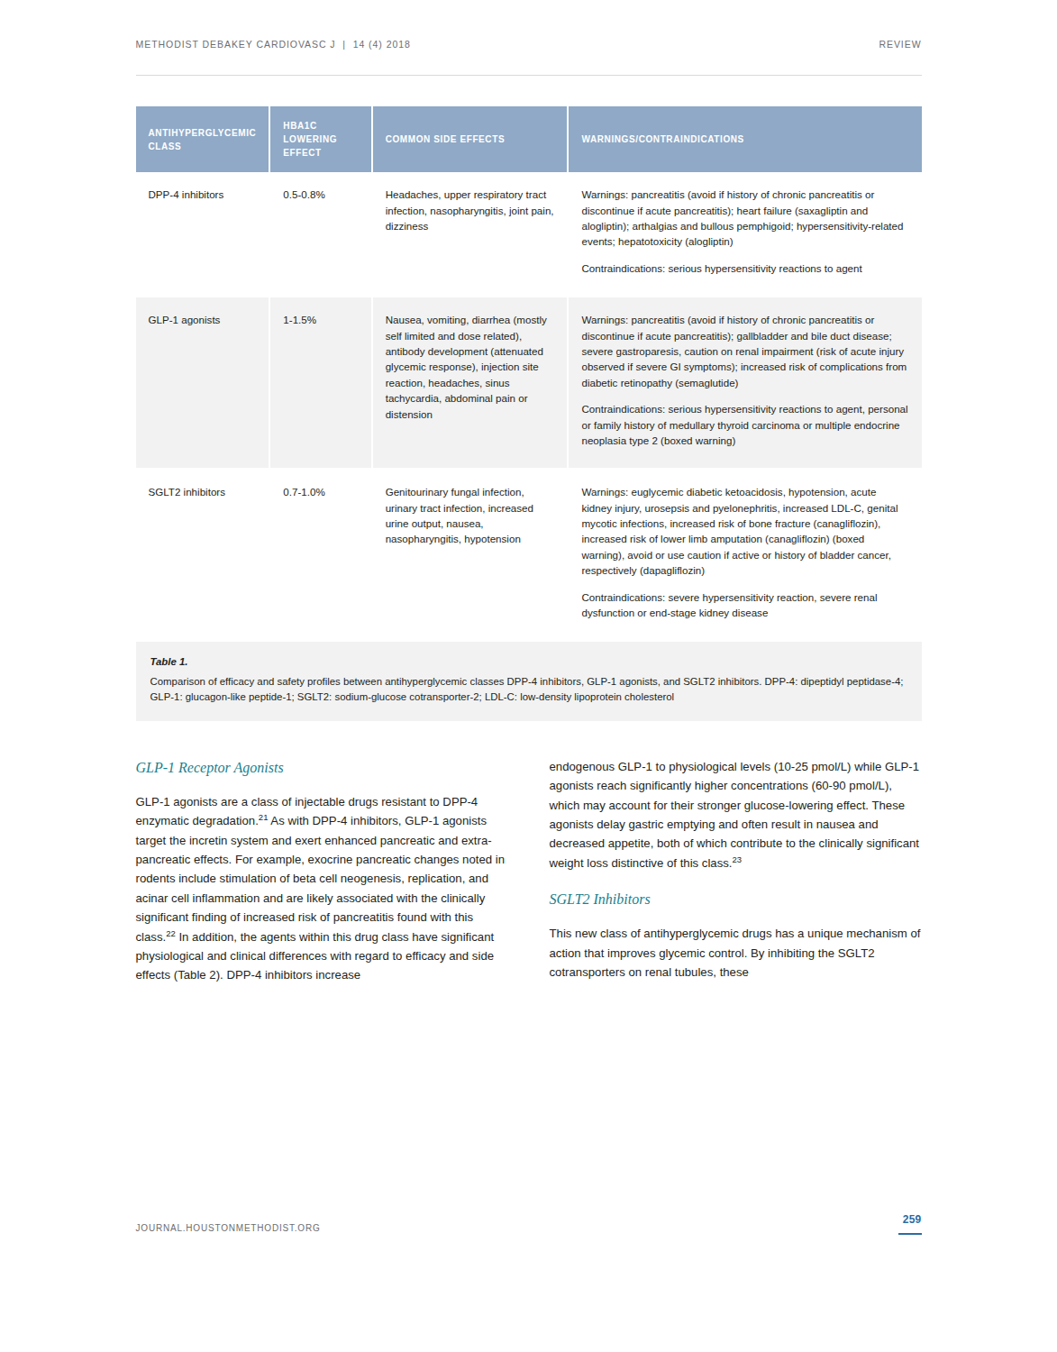Methodist DeBakey Cardiovasc J | 14 (4) 2018
Review
| Antihyperglycemic class | HbA1c lowering effect | Common side effects | Warnings/contraindications |
| --- | --- | --- | --- |
| DPP-4 inhibitors | 0.5-0.8% | Headaches, upper respiratory tract infection, nasopharyngitis, joint pain, dizziness | Warnings: pancreatitis (avoid if history of chronic pancreatitis or discontinue if acute pancreatitis); heart failure (saxagliptin and alogliptin); arthalgias and bullous pemphigoid; hypersensitivity-related events; hepatotoxicity (alogliptin) Contraindications: serious hypersensitivity reactions to agent |
| GLP-1 agonists | 1-1.5% | Nausea, vomiting, diarrhea (mostly self limited and dose related), antibody development (attenuated glycemic response), injection site reaction, headaches, sinus tachycardia, abdominal pain or distension | Warnings: pancreatitis (avoid if history of chronic pancreatitis or discontinue if acute pancreatitis); gallbladder and bile duct disease; severe gastroparesis, caution on renal impairment (risk of acute injury observed if severe GI symptoms); increased risk of complications from diabetic retinopathy (semaglutide) Contraindications: serious hypersensitivity reactions to agent, personal or family history of medullary thyroid carcinoma or multiple endocrine neoplasia type 2 (boxed warning) |
| SGLT2 inhibitors | 0.7-1.0% | Genitourinary fungal infection, urinary tract infection, increased urine output, nausea, nasopharyngitis, hypotension | Warnings: euglycemic diabetic ketoacidosis, hypotension, acute kidney injury, urosepsis and pyelonephritis, increased LDL-C, genital mycotic infections, increased risk of bone fracture (canagliflozin), increased risk of lower limb amputation (canagliflozin) (boxed warning), avoid or use caution if active or history of bladder cancer, respectively (dapagliflozin) Contraindications: severe hypersensitivity reaction, severe renal dysfunction or end-stage kidney disease |
Table 1. Comparison of efficacy and safety profiles between antihyperglycemic classes DPP-4 inhibitors, GLP-1 agonists, and SGLT2 inhibitors. DPP-4: dipeptidyl peptidase-4; GLP-1: glucagon-like peptide-1; SGLT2: sodium-glucose cotransporter-2; LDL-C: low-density lipoprotein cholesterol
GLP-1 Receptor Agonists
GLP-1 agonists are a class of injectable drugs resistant to DPP-4 enzymatic degradation.21 As with DPP-4 inhibitors, GLP-1 agonists target the incretin system and exert enhanced pancreatic and extra-pancreatic effects. For example, exocrine pancreatic changes noted in rodents include stimulation of beta cell neogenesis, replication, and acinar cell inflammation and are likely associated with the clinically significant finding of increased risk of pancreatitis found with this class.22 In addition, the agents within this drug class have significant physiological and clinical differences with regard to efficacy and side effects (Table 2). DPP-4 inhibitors increase
endogenous GLP-1 to physiological levels (10-25 pmol/L) while GLP-1 agonists reach significantly higher concentrations (60-90 pmol/L), which may account for their stronger glucose-lowering effect. These agonists delay gastric emptying and often result in nausea and decreased appetite, both of which contribute to the clinically significant weight loss distinctive of this class.23
SGLT2 Inhibitors
This new class of antihyperglycemic drugs has a unique mechanism of action that improves glycemic control. By inhibiting the SGLT2 cotransporters on renal tubules, these
journal.houstonmethodist.org
259